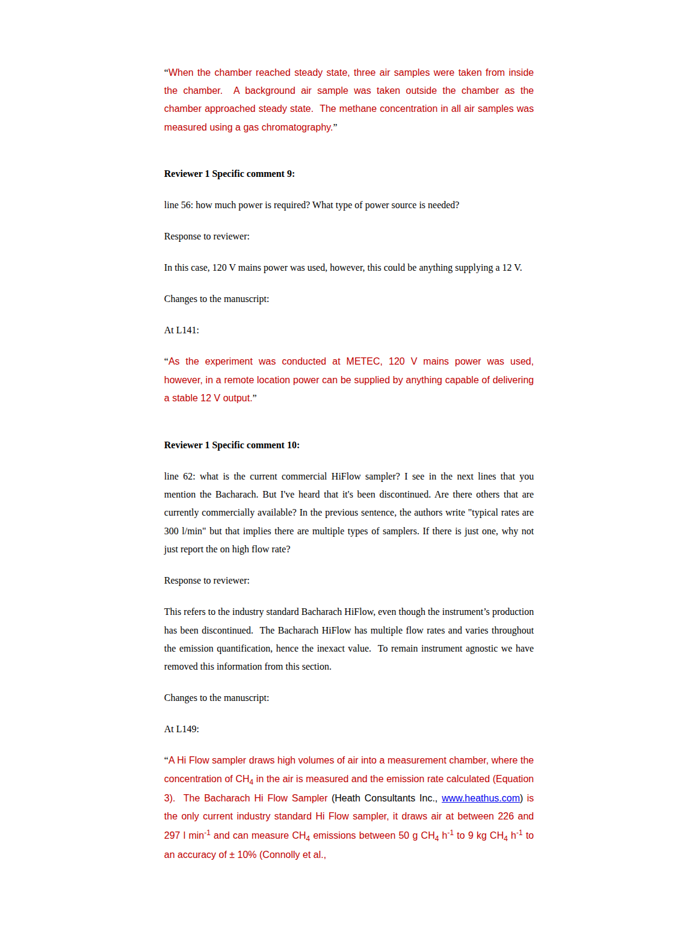“When the chamber reached steady state, three air samples were taken from inside the chamber. A background air sample was taken outside the chamber as the chamber approached steady state. The methane concentration in all air samples was measured using a gas chromatography.”
Reviewer 1 Specific comment 9:
line 56: how much power is required? What type of power source is needed?
Response to reviewer:
In this case, 120 V mains power was used, however, this could be anything supplying a 12 V.
Changes to the manuscript:
At L141:
“As the experiment was conducted at METEC, 120 V mains power was used, however, in a remote location power can be supplied by anything capable of delivering a stable 12 V output.”
Reviewer 1 Specific comment 10:
line 62: what is the current commercial HiFlow sampler? I see in the next lines that you mention the Bacharach. But I've heard that it's been discontinued. Are there others that are currently commercially available? In the previous sentence, the authors write "typical rates are 300 l/min" but that implies there are multiple types of samplers. If there is just one, why not just report the on high flow rate?
Response to reviewer:
This refers to the industry standard Bacharach HiFlow, even though the instrument’s production has been discontinued. The Bacharach HiFlow has multiple flow rates and varies throughout the emission quantification, hence the inexact value. To remain instrument agnostic we have removed this information from this section.
Changes to the manuscript:
At L149:
“A Hi Flow sampler draws high volumes of air into a measurement chamber, where the concentration of CH4 in the air is measured and the emission rate calculated (Equation 3). The Bacharach Hi Flow Sampler (Heath Consultants Inc., www.heathus.com) is the only current industry standard Hi Flow sampler, it draws air at between 226 and 297 l min-1 and can measure CH4 emissions between 50 g CH4 h-1 to 9 kg CH4 h-1 to an accuracy of ± 10% (Connolly et al.,